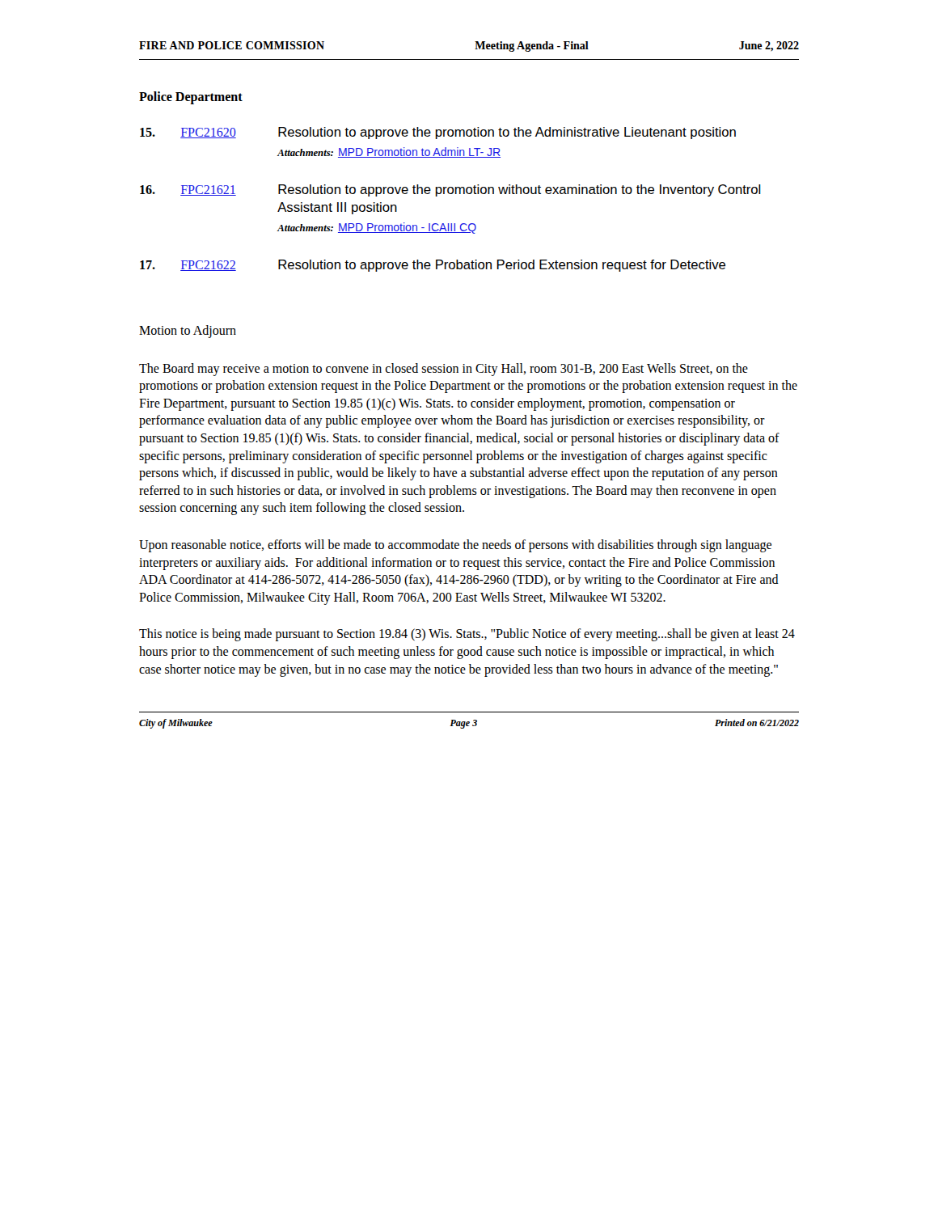FIRE AND POLICE COMMISSION
Meeting Agenda - Final
June 2, 2022
Police Department
| 15. | FPC21620 | Resolution to approve the promotion to the Administrative Lieutenant position Attachments: MPD Promotion to Admin LT- JR |
| 16. | FPC21621 | Resolution to approve the promotion without examination to the Inventory Control Assistant III position Attachments: MPD Promotion - ICAIII CQ |
| 17. | FPC21622 | Resolution to approve the Probation Period Extension request for Detective |
Motion to Adjourn
The Board may receive a motion to convene in closed session in City Hall, room 301-B, 200 East Wells Street, on the promotions or probation extension request in the Police Department or the promotions or the probation extension request in the Fire Department, pursuant to Section 19.85 (1)(c) Wis. Stats. to consider employment, promotion, compensation or performance evaluation data of any public employee over whom the Board has jurisdiction or exercises responsibility, or pursuant to Section 19.85 (1)(f) Wis. Stats. to consider financial, medical, social or personal histories or disciplinary data of specific persons, preliminary consideration of specific personnel problems or the investigation of charges against specific persons which, if discussed in public, would be likely to have a substantial adverse effect upon the reputation of any person referred to in such histories or data, or involved in such problems or investigations. The Board may then reconvene in open session concerning any such item following the closed session.
Upon reasonable notice, efforts will be made to accommodate the needs of persons with disabilities through sign language interpreters or auxiliary aids. For additional information or to request this service, contact the Fire and Police Commission ADA Coordinator at 414-286-5072, 414-286-5050 (fax), 414-286-2960 (TDD), or by writing to the Coordinator at Fire and Police Commission, Milwaukee City Hall, Room 706A, 200 East Wells Street, Milwaukee WI 53202.
This notice is being made pursuant to Section 19.84 (3) Wis. Stats., "Public Notice of every meeting...shall be given at least 24 hours prior to the commencement of such meeting unless for good cause such notice is impossible or impractical, in which case shorter notice may be given, but in no case may the notice be provided less than two hours in advance of the meeting."
City of Milwaukee
Page 3
Printed on 6/21/2022